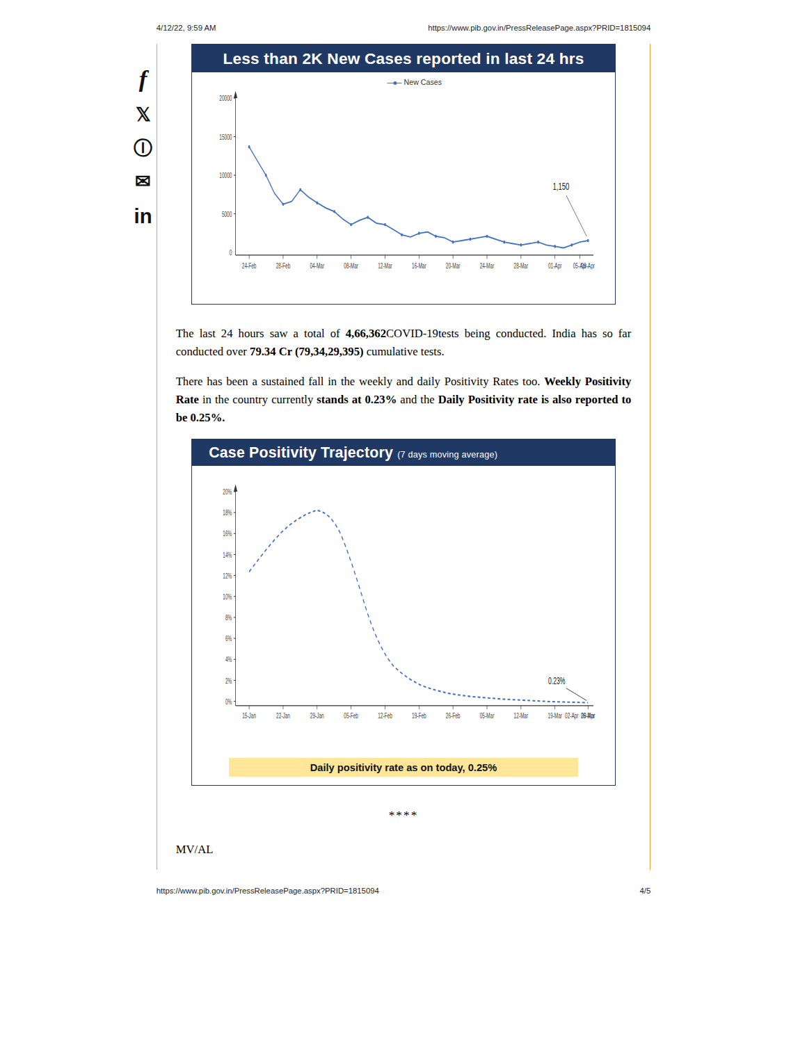4/12/22, 9:59 AM
https://www.pib.gov.in/PressReleasePage.aspx?PRID=1815094
f
𝕏
Ⓘ
✉
in
Less than 2K New Cases reported in last 24 hrs
New Cases
20000 15000 10000 5000 0 24-Feb 28-Feb 04-Mar 08-Mar 12-Mar 16-Mar 20-Mar 24-Mar 28-Mar 01-Apr 05-Apr 1,150 09-Apr
The last 24 hours saw a total of 4,66,362 COVID-19tests being conducted. India has so far conducted over 79.34 Cr (79,34,29,395) cumulative tests.
There has been a sustained fall in the weekly and daily Positivity Rates too. Weekly Positivity Rate in the country currently stands at 0.23% and the Daily Positivity rate is also reported to be 0.25%.
Case Positivity Trajectory (7 days moving average)
20% 18% 16% 14% 12% 10% 8% 6% 4% 2% 0% 15-Jan 22-Jan 29-Jan 05-Feb 12-Feb 19-Feb 26-Feb 05-Mar 12-Mar 19-Mar 26-Mar 0.23% 09-Apr 02-Apr
Daily positivity rate as on today, 0.25%
****
MV/AL
https://www.pib.gov.in/PressReleasePage.aspx?PRID=1815094
4/5